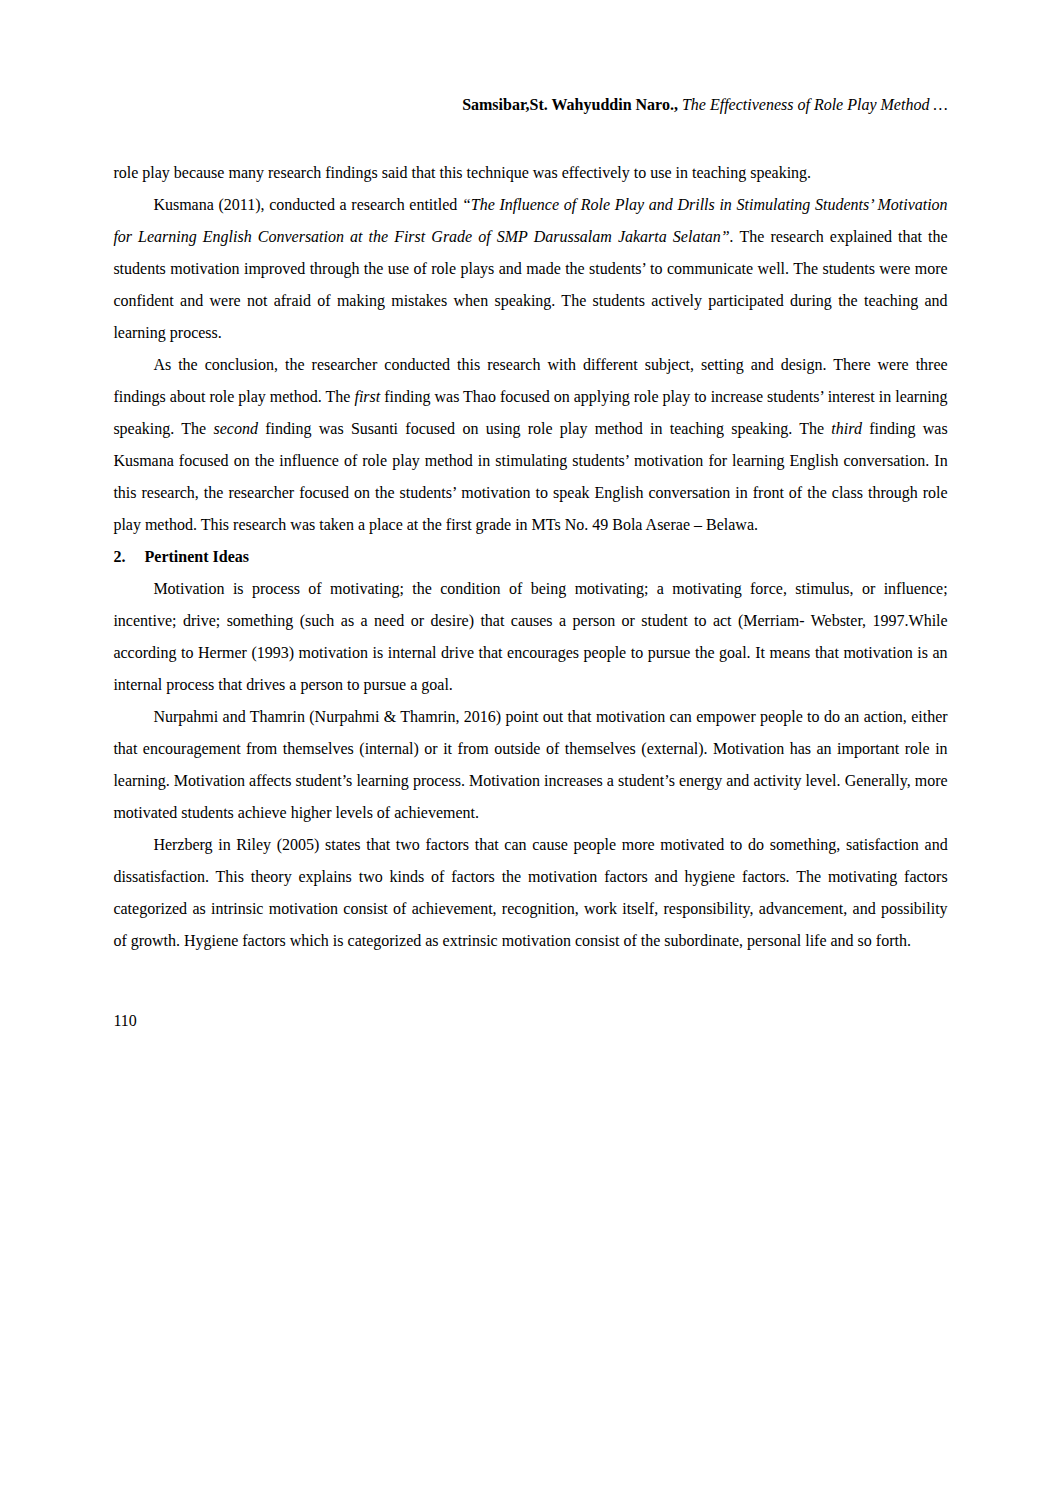Samsibar,St. Wahyuddin Naro., The Effectiveness of Role Play Method …
role play because many research findings said that this technique was effectively to use in teaching speaking.
Kusmana (2011), conducted a research entitled “The Influence of Role Play and Drills in Stimulating Students’ Motivation for Learning English Conversation at the First Grade of SMP Darussalam Jakarta Selatan”. The research explained that the students motivation improved through the use of role plays and made the students’ to communicate well. The students were more confident and were not afraid of making mistakes when speaking. The students actively participated during the teaching and learning process.
As the conclusion, the researcher conducted this research with different subject, setting and design. There were three findings about role play method. The first finding was Thao focused on applying role play to increase students’ interest in learning speaking. The second finding was Susanti focused on using role play method in teaching speaking. The third finding was Kusmana focused on the influence of role play method in stimulating students’ motivation for learning English conversation. In this research, the researcher focused on the students’ motivation to speak English conversation in front of the class through role play method. This research was taken a place at the first grade in MTs No. 49 Bola Aserae – Belawa.
2. Pertinent Ideas
Motivation is process of motivating; the condition of being motivating; a motivating force, stimulus, or influence; incentive; drive; something (such as a need or desire) that causes a person or student to act (Merriam- Webster, 1997.While according to Hermer (1993) motivation is internal drive that encourages people to pursue the goal. It means that motivation is an internal process that drives a person to pursue a goal.
Nurpahmi and Thamrin (Nurpahmi & Thamrin, 2016) point out that motivation can empower people to do an action, either that encouragement from themselves (internal) or it from outside of themselves (external). Motivation has an important role in learning. Motivation affects student’s learning process. Motivation increases a student’s energy and activity level. Generally, more motivated students achieve higher levels of achievement.
Herzberg in Riley (2005) states that two factors that can cause people more motivated to do something, satisfaction and dissatisfaction. This theory explains two kinds of factors the motivation factors and hygiene factors. The motivating factors categorized as intrinsic motivation consist of achievement, recognition, work itself, responsibility, advancement, and possibility of growth. Hygiene factors which is categorized as extrinsic motivation consist of the subordinate, personal life and so forth.
110